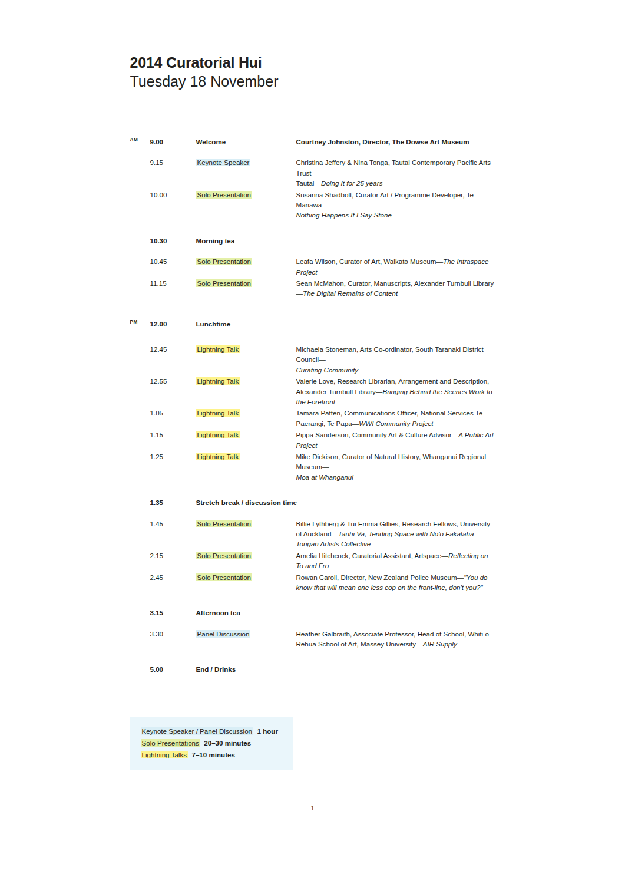2014 Curatorial HuiTuesday 18 November
| AM | 9.00 | Welcome | Courtney Johnston, Director, The Dowse Art Museum |
| | 9.15 | Keynote Speaker | Christina Jeffery & Nina Tonga, Tautai Contemporary Pacific Arts Trust Tautai— Doing It for 25 years |
| | 10.00 | Solo Presentation | Susanna Shadbolt, Curator Art / Programme Developer, Te Manawa— Nothing Happens If I Say Stone |
| | 10.30 | Morning tea | |
| | 10.45 | Solo Presentation | Leafa Wilson, Curator of Art, Waikato Museum— The Intraspace Project |
| | 11.15 | Solo Presentation | Sean McMahon, Curator, Manuscripts, Alexander Turnbull Library— The Digital Remains of Content |
| PM | 12.00 | Lunchtime | |
| | 12.45 | Lightning Talk | Michaela Stoneman, Arts Co-ordinator, South Taranaki District Council— Curating Community |
| | 12.55 | Lightning Talk | Valerie Love, Research Librarian, Arrangement and Description, Alexander Turnbull Library— Bringing Behind the Scenes Work to the Forefront |
| | 1.05 | Lightning Talk | Tamara Patten, Communications Officer, National Services Te Paerangi, Te Papa— WWI Community Project |
| | 1.15 | Lightning Talk | Pippa Sanderson, Community Art & Culture Advisor— A Public Art Project |
| | 1.25 | Lightning Talk | Mike Dickison, Curator of Natural History, Whanganui Regional Museum— Moa at Whanganui |
| | 1.35 | Stretch break / discussion time |
| | 1.45 | Solo Presentation | Billie Lythberg & Tui Emma Gillies, Research Fellows, University of Auckland— Tauhi Va, Tending Space with No'o Fakataha Tongan Artists Collective |
| | 2.15 | Solo Presentation | Amelia Hitchcock, Curatorial Assistant, Artspace— Reflecting on To and Fro |
| | 2.45 | Solo Presentation | Rowan Caroll, Director, New Zealand Police Museum— "You do know that will mean one less cop on the front-line, don't you?" |
| | 3.15 | Afternoon tea | |
| | 3.30 | Panel Discussion | Heather Galbraith, Associate Professor, Head of School, Whiti o Rehua School of Art, Massey University— AIR Supply |
| | 5.00 | End / Drinks | |
Keynote Speaker / Panel Discussion 1 hour
Solo Presentations 20–30 minutes
Lightning Talks 7–10 minutes
1